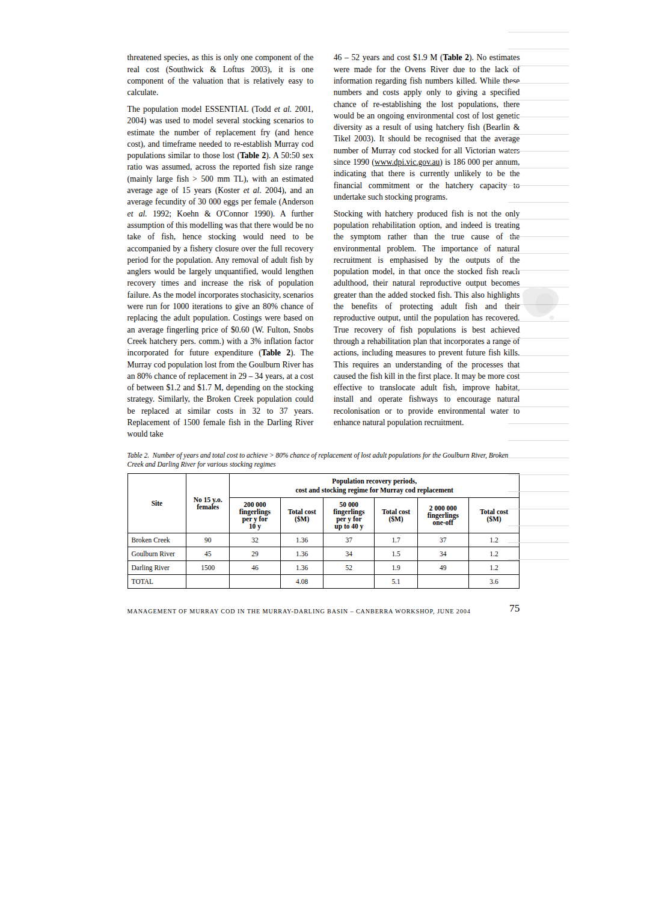threatened species, as this is only one component of the real cost (Southwick & Loftus 2003), it is one component of the valuation that is relatively easy to calculate.
The population model ESSENTIAL (Todd et al. 2001, 2004) was used to model several stocking scenarios to estimate the number of replacement fry (and hence cost), and timeframe needed to re-establish Murray cod populations similar to those lost (Table 2). A 50:50 sex ratio was assumed, across the reported fish size range (mainly large fish > 500 mm TL), with an estimated average age of 15 years (Koster et al. 2004), and an average fecundity of 30 000 eggs per female (Anderson et al. 1992; Koehn & O'Connor 1990). A further assumption of this modelling was that there would be no take of fish, hence stocking would need to be accompanied by a fishery closure over the full recovery period for the population. Any removal of adult fish by anglers would be largely unquantified, would lengthen recovery times and increase the risk of population failure. As the model incorporates stochasicity, scenarios were run for 1000 iterations to give an 80% chance of replacing the adult population. Costings were based on an average fingerling price of $0.60 (W. Fulton, Snobs Creek hatchery pers. comm.) with a 3% inflation factor incorporated for future expenditure (Table 2). The Murray cod population lost from the Goulburn River has an 80% chance of replacement in 29 – 34 years, at a cost of between $1.2 and $1.7 M, depending on the stocking strategy. Similarly, the Broken Creek population could be replaced at similar costs in 32 to 37 years. Replacement of 1500 female fish in the Darling River would take
46 – 52 years and cost $1.9 M (Table 2). No estimates were made for the Ovens River due to the lack of information regarding fish numbers killed. While these numbers and costs apply only to giving a specified chance of re-establishing the lost populations, there would be an ongoing environmental cost of lost genetic diversity as a result of using hatchery fish (Bearlin & Tikel 2003). It should be recognised that the average number of Murray cod stocked for all Victorian waters since 1990 (www.dpi.vic.gov.au) is 186 000 per annum, indicating that there is currently unlikely to be the financial commitment or the hatchery capacity to undertake such stocking programs.
Stocking with hatchery produced fish is not the only population rehabilitation option, and indeed is treating the symptom rather than the true cause of the environmental problem. The importance of natural recruitment is emphasised by the outputs of the population model, in that once the stocked fish reach adulthood, their natural reproductive output becomes greater than the added stocked fish. This also highlights the benefits of protecting adult fish and their reproductive output, until the population has recovered. True recovery of fish populations is best achieved through a rehabilitation plan that incorporates a range of actions, including measures to prevent future fish kills. This requires an understanding of the processes that caused the fish kill in the first place. It may be more cost effective to translocate adult fish, improve habitat, install and operate fishways to encourage natural recolonisation or to provide environmental water to enhance natural population recruitment.
Table 2. Number of years and total cost to achieve > 80% chance of replacement of lost adult populations for the Goulburn River, Broken Creek and Darling River for various stocking regimes
| Site | No 15 y.o. females | Population recovery periods, cost and stocking regime for Murray cod replacement |
| --- | --- | --- |
| 200 000 fingerlings per y for 10 y | Total cost ($M) | 50 000 fingerlings per y for up to 40 y | Total cost ($M) | 2 000 000 fingerlings one-off | Total cost ($M) |
| Broken Creek | 90 | 32 | 1.36 | 37 | 1.7 | 37 | 1.2 |
| Goulburn River | 45 | 29 | 1.36 | 34 | 1.5 | 34 | 1.2 |
| Darling River | 1500 | 46 | 1.36 | 52 | 1.9 | 49 | 1.2 |
| TOTAL | | | 4.08 | | 5.1 | | 3.6 |
MANAGEMENT OF MURRAY COD IN THE MURRAY-DARLING BASIN – CANBERRA WORKSHOP, JUNE 2004
75